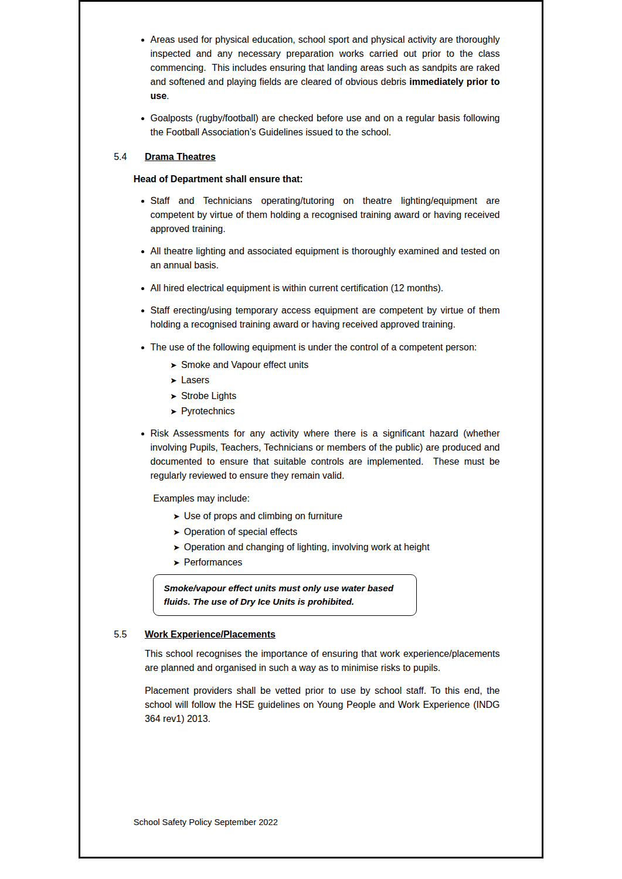Areas used for physical education, school sport and physical activity are thoroughly inspected and any necessary preparation works carried out prior to the class commencing. This includes ensuring that landing areas such as sandpits are raked and softened and playing fields are cleared of obvious debris immediately prior to use.
Goalposts (rugby/football) are checked before use and on a regular basis following the Football Association’s Guidelines issued to the school.
5.4 Drama Theatres
Head of Department shall ensure that:
Staff and Technicians operating/tutoring on theatre lighting/equipment are competent by virtue of them holding a recognised training award or having received approved training.
All theatre lighting and associated equipment is thoroughly examined and tested on an annual basis.
All hired electrical equipment is within current certification (12 months).
Staff erecting/using temporary access equipment are competent by virtue of them holding a recognised training award or having received approved training.
The use of the following equipment is under the control of a competent person:
Smoke and Vapour effect units
Lasers
Strobe Lights
Pyrotechnics
Risk Assessments for any activity where there is a significant hazard (whether involving Pupils, Teachers, Technicians or members of the public) are produced and documented to ensure that suitable controls are implemented. These must be regularly reviewed to ensure they remain valid.
Examples may include:
Use of props and climbing on furniture
Operation of special effects
Operation and changing of lighting, involving work at height
Performances
Smoke/vapour effect units must only use water based fluids. The use of Dry Ice Units is prohibited.
5.5 Work Experience/Placements
This school recognises the importance of ensuring that work experience/placements are planned and organised in such a way as to minimise risks to pupils.
Placement providers shall be vetted prior to use by school staff. To this end, the school will follow the HSE guidelines on Young People and Work Experience (INDG 364 rev1) 2013.
School Safety Policy September 2022